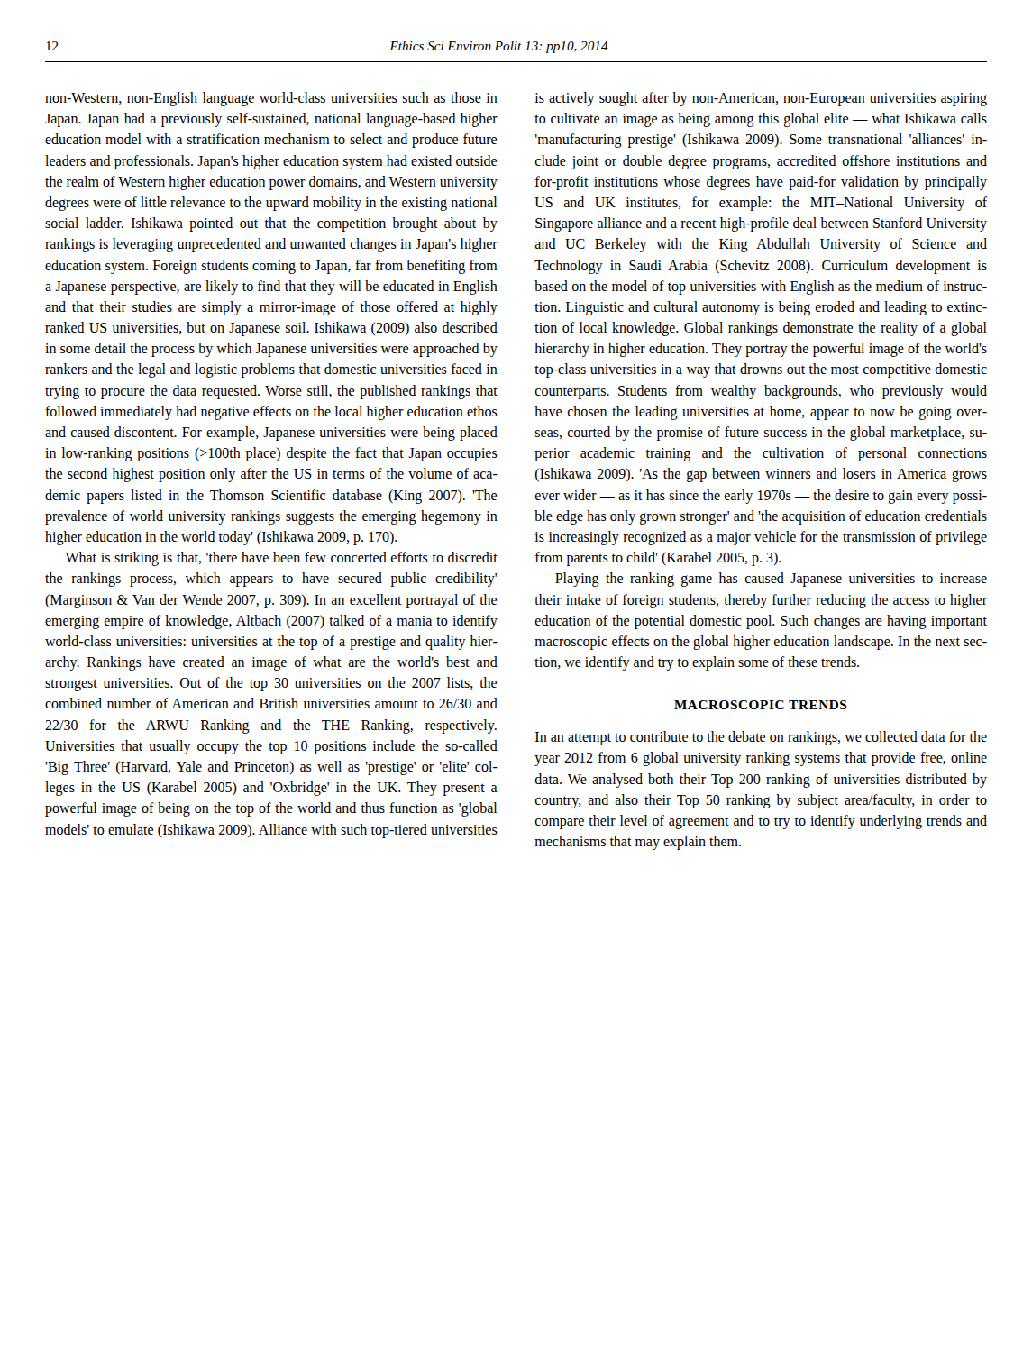12 Ethics Sci Environ Polit 13: pp10, 2014
non-Western, non-English language world-class universities such as those in Japan. Japan had a previously self-sustained, national language-based higher education model with a stratification mechanism to select and produce future leaders and professionals. Japan's higher education system had existed outside the realm of Western higher education power domains, and Western university degrees were of little relevance to the upward mobility in the existing national social ladder. Ishikawa pointed out that the competition brought about by rankings is leveraging unprecedented and unwanted changes in Japan's higher education system. Foreign students coming to Japan, far from benefiting from a Japanese perspective, are likely to find that they will be educated in English and that their studies are simply a mirror-image of those offered at highly ranked US universities, but on Japanese soil. Ishikawa (2009) also described in some detail the process by which Japanese universities were approached by rankers and the legal and logistic problems that domestic universities faced in trying to procure the data requested. Worse still, the published rankings that followed immediately had negative effects on the local higher education ethos and caused discontent. For example, Japanese universities were being placed in low-ranking positions (>100th place) despite the fact that Japan occupies the second highest position only after the US in terms of the volume of academic papers listed in the Thomson Scientific database (King 2007). 'The prevalence of world university rankings suggests the emerging hegemony in higher education in the world today' (Ishikawa 2009, p. 170).
What is striking is that, 'there have been few concerted efforts to discredit the rankings process, which appears to have secured public credibility' (Marginson & Van der Wende 2007, p. 309). In an excellent portrayal of the emerging empire of knowledge, Altbach (2007) talked of a mania to identify world-class universities: universities at the top of a prestige and quality hierarchy. Rankings have created an image of what are the world's best and strongest universities. Out of the top 30 universities on the 2007 lists, the combined number of American and British universities amount to 26/30 and 22/30 for the ARWU Ranking and the THE Ranking, respectively. Universities that usually occupy the top 10 positions include the so-called 'Big Three' (Harvard, Yale and Princeton) as well as 'prestige' or 'elite' colleges in the US (Karabel 2005) and 'Oxbridge' in the UK. They present a powerful image of being on the top of the world and thus function as 'global models' to emulate (Ishikawa 2009). Alliance with such top-tiered universities is actively sought after by non-American, non-European universities aspiring to cultivate an image as being among this global elite — what Ishikawa calls 'manufacturing prestige' (Ishikawa 2009). Some transnational 'alliances' include joint or double degree programs, accredited offshore institutions and for-profit institutions whose degrees have paid-for validation by principally US and UK institutes, for example: the MIT–National University of Singapore alliance and a recent high-profile deal between Stanford University and UC Berkeley with the King Abdullah University of Science and Technology in Saudi Arabia (Schevitz 2008). Curriculum development is based on the model of top universities with English as the medium of instruction. Linguistic and cultural autonomy is being eroded and leading to extinction of local knowledge. Global rankings demonstrate the reality of a global hierarchy in higher education. They portray the powerful image of the world's top-class universities in a way that drowns out the most competitive domestic counterparts. Students from wealthy backgrounds, who previously would have chosen the leading universities at home, appear to now be going overseas, courted by the promise of future success in the global marketplace, superior academic training and the cultivation of personal connections (Ishikawa 2009). 'As the gap between winners and losers in America grows ever wider — as it has since the early 1970s — the desire to gain every possible edge has only grown stronger' and 'the acquisition of education credentials is increasingly recognized as a major vehicle for the transmission of privilege from parents to child' (Karabel 2005, p. 3).
Playing the ranking game has caused Japanese universities to increase their intake of foreign students, thereby further reducing the access to higher education of the potential domestic pool. Such changes are having important macroscopic effects on the global higher education landscape. In the next section, we identify and try to explain some of these trends.
MACROSCOPIC TRENDS
In an attempt to contribute to the debate on rankings, we collected data for the year 2012 from 6 global university ranking systems that provide free, online data. We analysed both their Top 200 ranking of universities distributed by country, and also their Top 50 ranking by subject area/faculty, in order to compare their level of agreement and to try to identify underlying trends and mechanisms that may explain them.